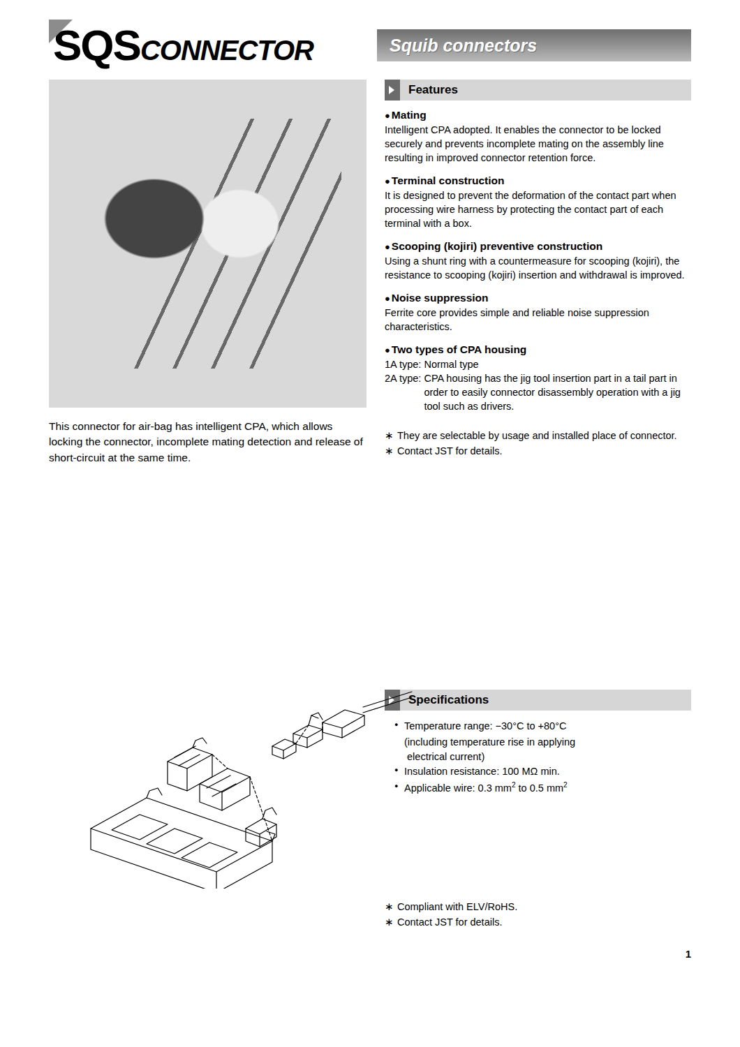SQSCONNECTOR
Squib connectors
This connector for air-bag has intelligent CPA, which allows locking the connector, incomplete mating detection and release of short-circuit at the same time.
Features
Mating
Intelligent CPA adopted. It enables the connector to be locked securely and prevents incomplete mating on the assembly line resulting in improved connector retention force.
Terminal construction
It is designed to prevent the deformation of the contact part when processing wire harness by protecting the contact part of each terminal with a box.
Scooping (kojiri) preventive construction
Using a shunt ring with a countermeasure for scooping (kojiri), the resistance to scooping (kojiri) insertion and withdrawal is improved.
Noise suppression
Ferrite core provides simple and reliable noise suppression characteristics.
Two types of CPA housing
| 1A type: | Normal type |
| 2A type: | CPA housing has the jig tool insertion part in a tail part in order to easily connector disassembly operation with a jig tool such as drivers. |
They are selectable by usage and installed place of connector.
Contact JST for details.
Specifications
Temperature range: −30°C to +80°C
(including temperature rise in applying
electrical current)
Insulation resistance: 100 MΩ min.
Applicable wire: 0.3 mm2 to 0.5 mm2
Compliant with ELV/RoHS.
Contact JST for details.
1